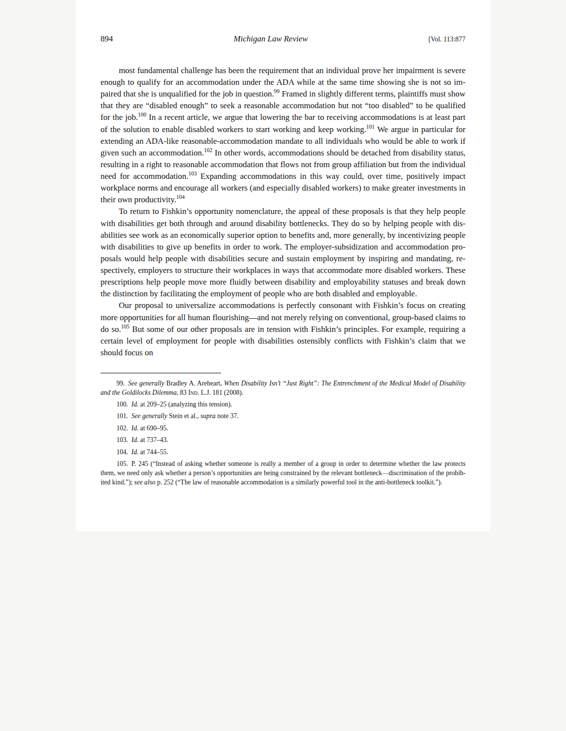894 Michigan Law Review [Vol. 113:877
most fundamental challenge has been the requirement that an individual prove her impairment is severe enough to qualify for an accommodation under the ADA while at the same time showing she is not so impaired that she is unqualified for the job in question.99 Framed in slightly different terms, plaintiffs must show that they are “disabled enough” to seek a reasonable accommodation but not “too disabled” to be qualified for the job.100 In a recent article, we argue that lowering the bar to receiving accommodations is at least part of the solution to enable disabled workers to start working and keep working.101 We argue in particular for extending an ADA-like reasonable-accommodation mandate to all individuals who would be able to work if given such an accommodation.102 In other words, accommodations should be detached from disability status, resulting in a right to reasonable accommodation that flows not from group affiliation but from the individual need for accommodation.103 Expanding accommodations in this way could, over time, positively impact workplace norms and encourage all workers (and especially disabled workers) to make greater investments in their own productivity.104
To return to Fishkin’s opportunity nomenclature, the appeal of these proposals is that they help people with disabilities get both through and around disability bottlenecks. They do so by helping people with disabilities see work as an economically superior option to benefits and, more generally, by incentivizing people with disabilities to give up benefits in order to work. The employer-subsidization and accommodation proposals would help people with disabilities secure and sustain employment by inspiring and mandating, respectively, employers to structure their workplaces in ways that accommodate more disabled workers. These prescriptions help people move more fluidly between disability and employability statuses and break down the distinction by facilitating the employment of people who are both disabled and employable.
Our proposal to universalize accommodations is perfectly consonant with Fishkin’s focus on creating more opportunities for all human flourishing—and not merely relying on conventional, group-based claims to do so.105 But some of our other proposals are in tension with Fishkin’s principles. For example, requiring a certain level of employment for people with disabilities ostensibly conflicts with Fishkin’s claim that we should focus on
See generally Bradley A. Areheart, When Disability Isn’t “Just Right”: The Entrenchment of the Medical Model of Disability and the Goldilocks Dilemma, 83 Ind. L.J. 181 (2008).
Id. at 209–25 (analyzing this tension).
See generally Stein et al., supra note 37.
Id. at 690–95.
Id. at 737–43.
Id. at 744–55.
P. 245 (“Instead of asking whether someone is really a member of a group in order to determine whether the law protects them, we need only ask whether a person’s opportunities are being constrained by the relevant bottleneck—discrimination of the prohibited kind.”); see also p. 252 (“The law of reasonable accommodation is a similarly powerful tool in the anti-bottleneck toolkit.”).